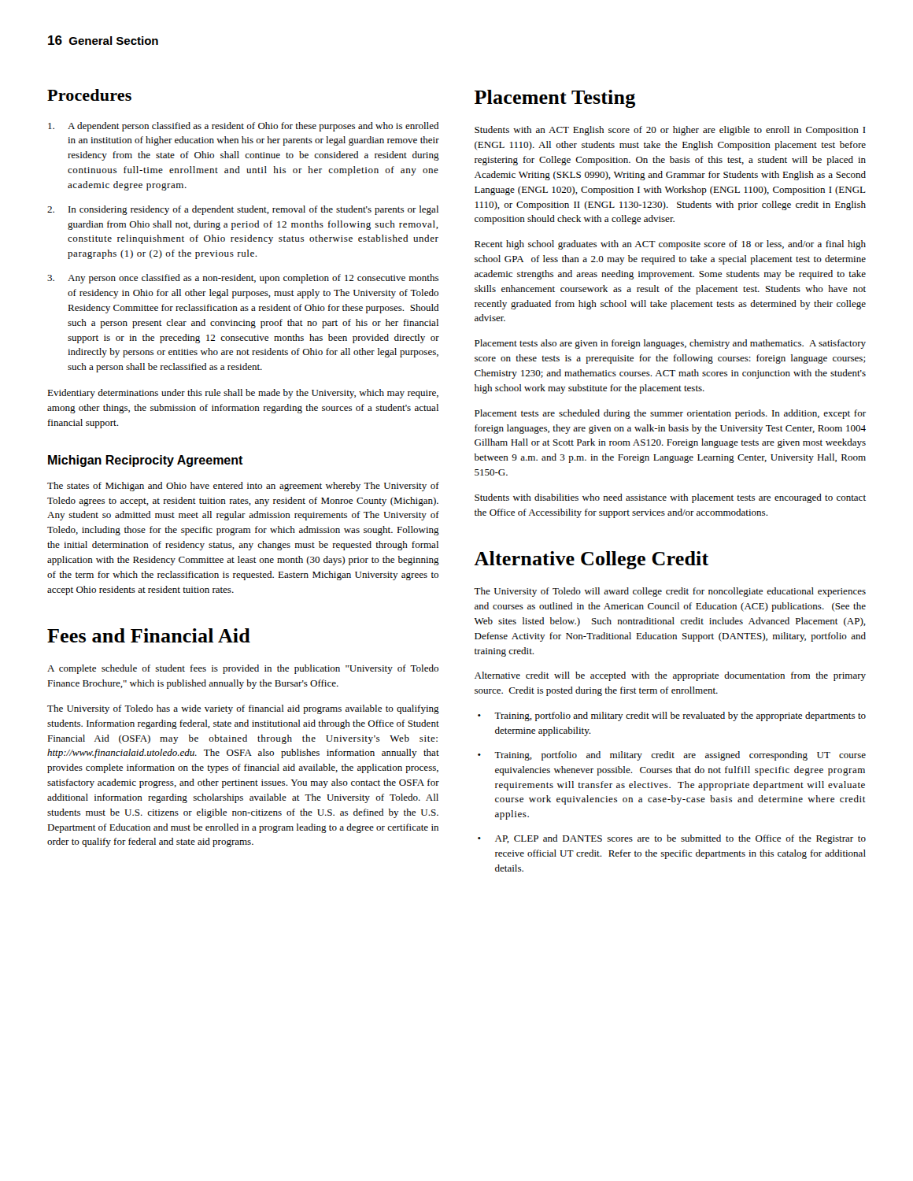16 General Section
Procedures
A dependent person classified as a resident of Ohio for these purposes and who is enrolled in an institution of higher education when his or her parents or legal guardian remove their residency from the state of Ohio shall continue to be considered a resident during continuous full-time enrollment and until his or her completion of any one academic degree program.
In considering residency of a dependent student, removal of the student's parents or legal guardian from Ohio shall not, during a period of 12 months following such removal, constitute relinquishment of Ohio residency status otherwise established under paragraphs (1) or (2) of the previous rule.
Any person once classified as a non-resident, upon completion of 12 consecutive months of residency in Ohio for all other legal purposes, must apply to The University of Toledo Residency Committee for reclassification as a resident of Ohio for these purposes. Should such a person present clear and convincing proof that no part of his or her financial support is or in the preceding 12 consecutive months has been provided directly or indirectly by persons or entities who are not residents of Ohio for all other legal purposes, such a person shall be reclassified as a resident.
Evidentiary determinations under this rule shall be made by the University, which may require, among other things, the submission of information regarding the sources of a student's actual financial support.
Michigan Reciprocity Agreement
The states of Michigan and Ohio have entered into an agreement whereby The University of Toledo agrees to accept, at resident tuition rates, any resident of Monroe County (Michigan). Any student so admitted must meet all regular admission requirements of The University of Toledo, including those for the specific program for which admission was sought. Following the initial determination of residency status, any changes must be requested through formal application with the Residency Committee at least one month (30 days) prior to the beginning of the term for which the reclassification is requested. Eastern Michigan University agrees to accept Ohio residents at resident tuition rates.
Fees and Financial Aid
A complete schedule of student fees is provided in the publication "University of Toledo Finance Brochure," which is published annually by the Bursar's Office.
The University of Toledo has a wide variety of financial aid programs available to qualifying students. Information regarding federal, state and institutional aid through the Office of Student Financial Aid (OSFA) may be obtained through the University's Web site: http://www.financialaid.utoledo.edu. The OSFA also publishes information annually that provides complete information on the types of financial aid available, the application process, satisfactory academic progress, and other pertinent issues. You may also contact the OSFA for additional information regarding scholarships available at The University of Toledo. All students must be U.S. citizens or eligible non-citizens of the U.S. as defined by the U.S. Department of Education and must be enrolled in a program leading to a degree or certificate in order to qualify for federal and state aid programs.
Placement Testing
Students with an ACT English score of 20 or higher are eligible to enroll in Composition I (ENGL 1110). All other students must take the English Composition placement test before registering for College Composition. On the basis of this test, a student will be placed in Academic Writing (SKLS 0990), Writing and Grammar for Students with English as a Second Language (ENGL 1020), Composition I with Workshop (ENGL 1100), Composition I (ENGL 1110), or Composition II (ENGL 1130-1230). Students with prior college credit in English composition should check with a college adviser.
Recent high school graduates with an ACT composite score of 18 or less, and/or a final high school GPA of less than a 2.0 may be required to take a special placement test to determine academic strengths and areas needing improvement. Some students may be required to take skills enhancement coursework as a result of the placement test. Students who have not recently graduated from high school will take placement tests as determined by their college adviser.
Placement tests also are given in foreign languages, chemistry and mathematics. A satisfactory score on these tests is a prerequisite for the following courses: foreign language courses; Chemistry 1230; and mathematics courses. ACT math scores in conjunction with the student's high school work may substitute for the placement tests.
Placement tests are scheduled during the summer orientation periods. In addition, except for foreign languages, they are given on a walk-in basis by the University Test Center, Room 1004 Gillham Hall or at Scott Park in room AS120. Foreign language tests are given most weekdays between 9 a.m. and 3 p.m. in the Foreign Language Learning Center, University Hall, Room 5150-G.
Students with disabilities who need assistance with placement tests are encouraged to contact the Office of Accessibility for support services and/or accommodations.
Alternative College Credit
The University of Toledo will award college credit for noncollegiate educational experiences and courses as outlined in the American Council of Education (ACE) publications. (See the Web sites listed below.) Such nontraditional credit includes Advanced Placement (AP), Defense Activity for Non-Traditional Education Support (DANTES), military, portfolio and training credit.
Alternative credit will be accepted with the appropriate documentation from the primary source. Credit is posted during the first term of enrollment.
Training, portfolio and military credit will be revaluated by the appropriate departments to determine applicability.
Training, portfolio and military credit are assigned corresponding UT course equivalencies whenever possible. Courses that do not fulfill specific degree program requirements will transfer as electives. The appropriate department will evaluate course work equivalencies on a case-by-case basis and determine where credit applies.
AP, CLEP and DANTES scores are to be submitted to the Office of the Registrar to receive official UT credit. Refer to the specific departments in this catalog for additional details.